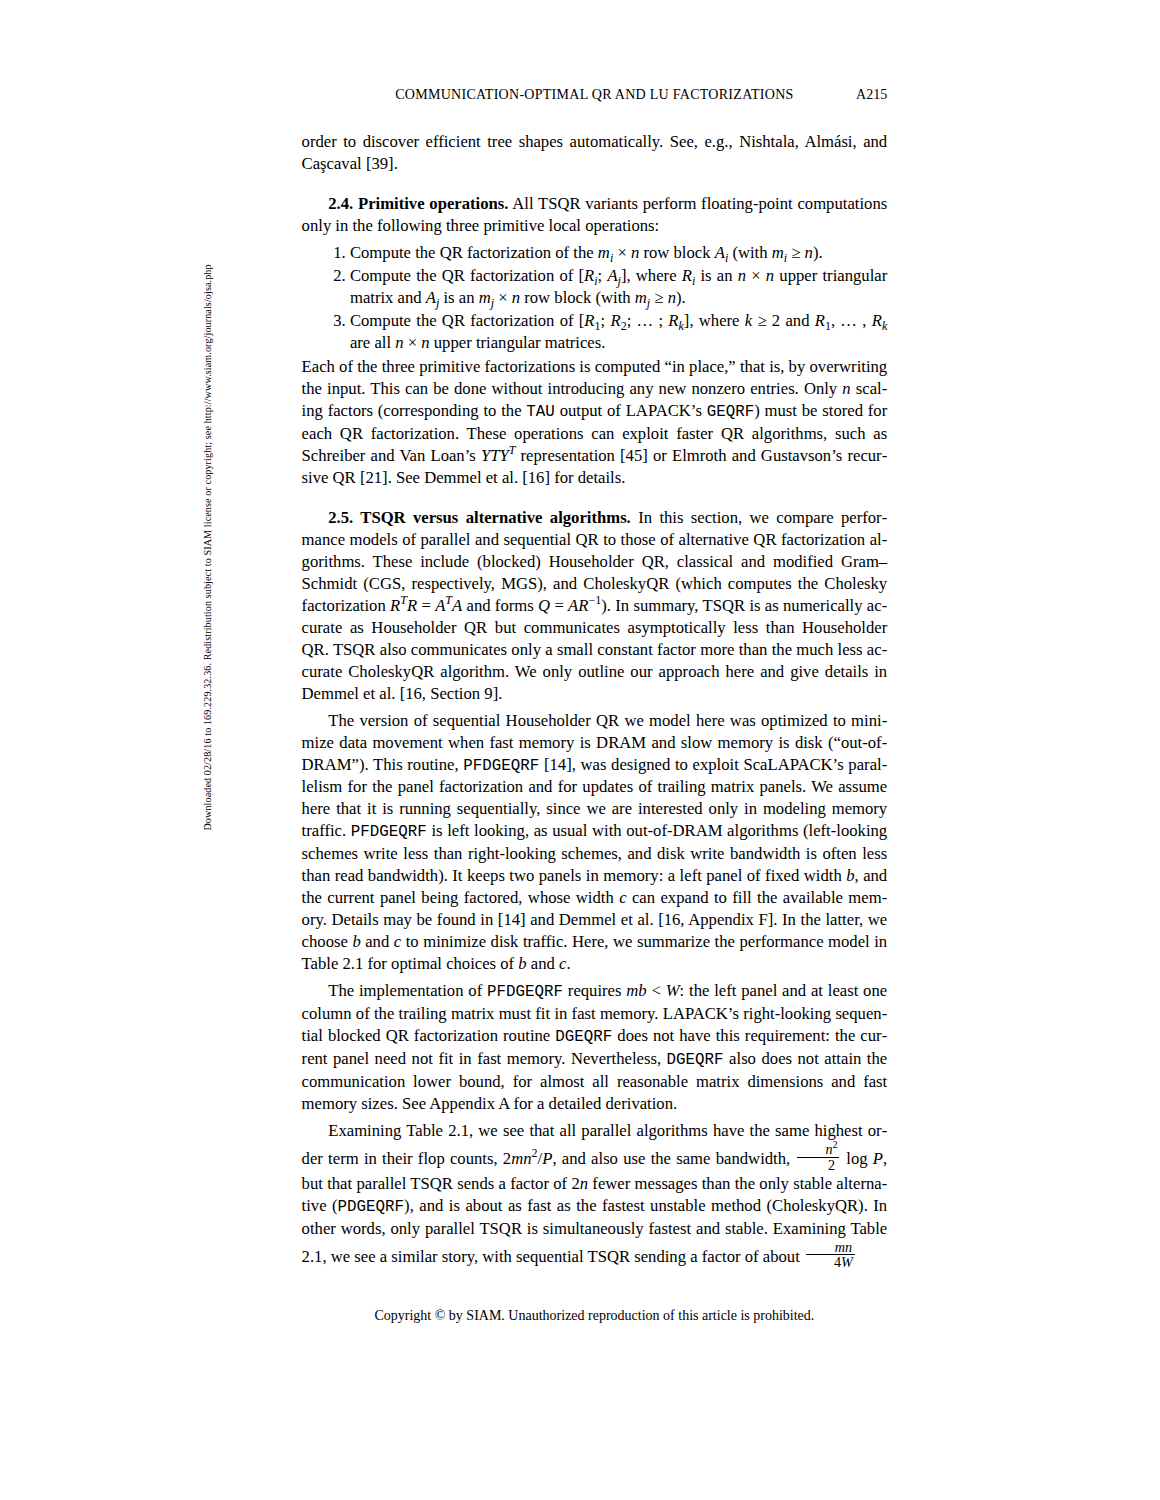Downloaded 02/28/16 to 169.229.32.36. Redistribution subject to SIAM license or copyright; see http://www.siam.org/journals/ojsa.php
COMMUNICATION-OPTIMAL QR AND LU FACTORIZATIONS A215
order to discover efficient tree shapes automatically. See, e.g., Nishtala, Almási, and Caşcaval [39].
2.4. Primitive operations. All TSQR variants perform floating-point computations only in the following three primitive local operations:
Compute the QR factorization of the mi × n row block Ai (with mi ≥ n).
Compute the QR factorization of [Ri; Aj], where Ri is an n × n upper triangular matrix and Aj is an mj × n row block (with mj ≥ n).
Compute the QR factorization of [R1; R2; … ; Rk], where k ≥ 2 and R1, … , Rk are all n × n upper triangular matrices.
Each of the three primitive factorizations is computed “in place,” that is, by overwriting the input. This can be done without introducing any new nonzero entries. Only n scaling factors (corresponding to the TAU output of LAPACK’s GEQRF) must be stored for each QR factorization. These operations can exploit faster QR algorithms, such as Schreiber and Van Loan’s YTYT representation [45] or Elmroth and Gustavson’s recursive QR [21]. See Demmel et al. [16] for details.
2.5. TSQR versus alternative algorithms. In this section, we compare performance models of parallel and sequential QR to those of alternative QR factorization algorithms. These include (blocked) Householder QR, classical and modified Gram–Schmidt (CGS, respectively, MGS), and CholeskyQR (which computes the Cholesky factorization RTR = ATA and forms Q = AR−1). In summary, TSQR is as numerically accurate as Householder QR but communicates asymptotically less than Householder QR. TSQR also communicates only a small constant factor more than the much less accurate CholeskyQR algorithm. We only outline our approach here and give details in Demmel et al. [16, Section 9].
The version of sequential Householder QR we model here was optimized to minimize data movement when fast memory is DRAM and slow memory is disk (“out-of-DRAM”). This routine, PFDGEQRF [14], was designed to exploit ScaLAPACK’s parallelism for the panel factorization and for updates of trailing matrix panels. We assume here that it is running sequentially, since we are interested only in modeling memory traffic. PFDGEQRF is left looking, as usual with out-of-DRAM algorithms (left-looking schemes write less than right-looking schemes, and disk write bandwidth is often less than read bandwidth). It keeps two panels in memory: a left panel of fixed width b, and the current panel being factored, whose width c can expand to fill the available memory. Details may be found in [14] and Demmel et al. [16, Appendix F]. In the latter, we choose b and c to minimize disk traffic. Here, we summarize the performance model in Table 2.1 for optimal choices of b and c.
The implementation of PFDGEQRF requires mb < W: the left panel and at least one column of the trailing matrix must fit in fast memory. LAPACK’s right-looking sequential blocked QR factorization routine DGEQRF does not have this requirement: the current panel need not fit in fast memory. Nevertheless, DGEQRF also does not attain the communication lower bound, for almost all reasonable matrix dimensions and fast memory sizes. See Appendix A for a detailed derivation.
Examining Table 2.1, we see that all parallel algorithms have the same highest order term in their flop counts, 2mn2/P, and also use the same bandwidth, n22 log P, but that parallel TSQR sends a factor of 2n fewer messages than the only stable alternative (PDGEQRF), and is about as fast as the fastest unstable method (CholeskyQR). In other words, only parallel TSQR is simultaneously fastest and stable. Examining Table 2.1, we see a similar story, with sequential TSQR sending a factor of about mn 4W
Copyright © by SIAM. Unauthorized reproduction of this article is prohibited.